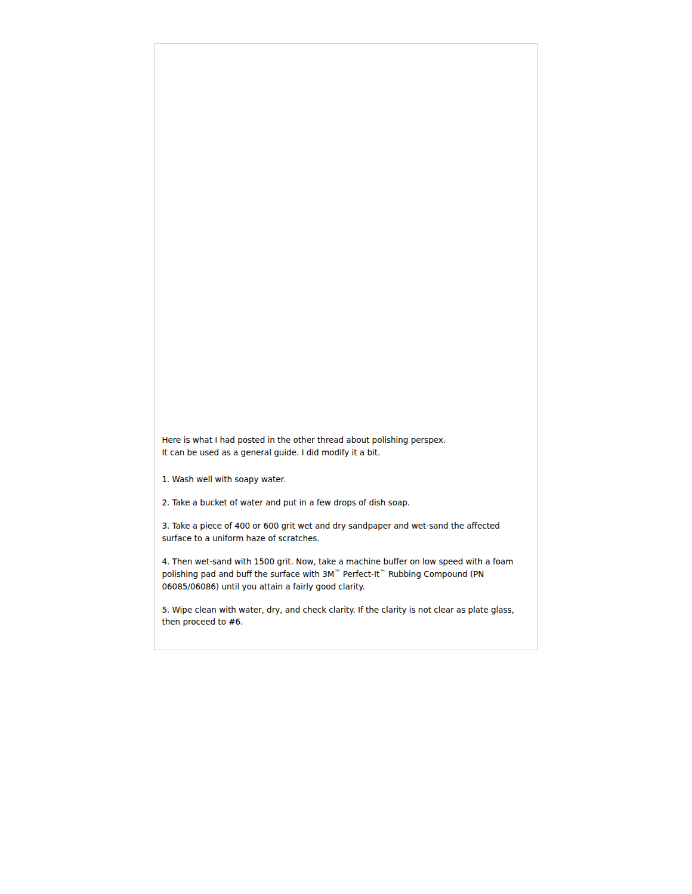Here is what I had posted in the other thread about polishing perspex.
It can be used as a general guide. I did modify it a bit.
1. Wash well with soapy water.
2. Take a bucket of water and put in a few drops of dish soap.
3. Take a piece of 400 or 600 grit wet and dry sandpaper and wet-sand the affected surface to a uniform haze of scratches.
4. Then wet-sand with 1500 grit. Now, take a machine buffer on low speed with a foam polishing pad and buff the surface with 3M™ Perfect-It™ Rubbing Compound (PN 06085/06086) until you attain a fairly good clarity.
5. Wipe clean with water, dry, and check clarity. If the clarity is not clear as plate glass, then proceed to #6.